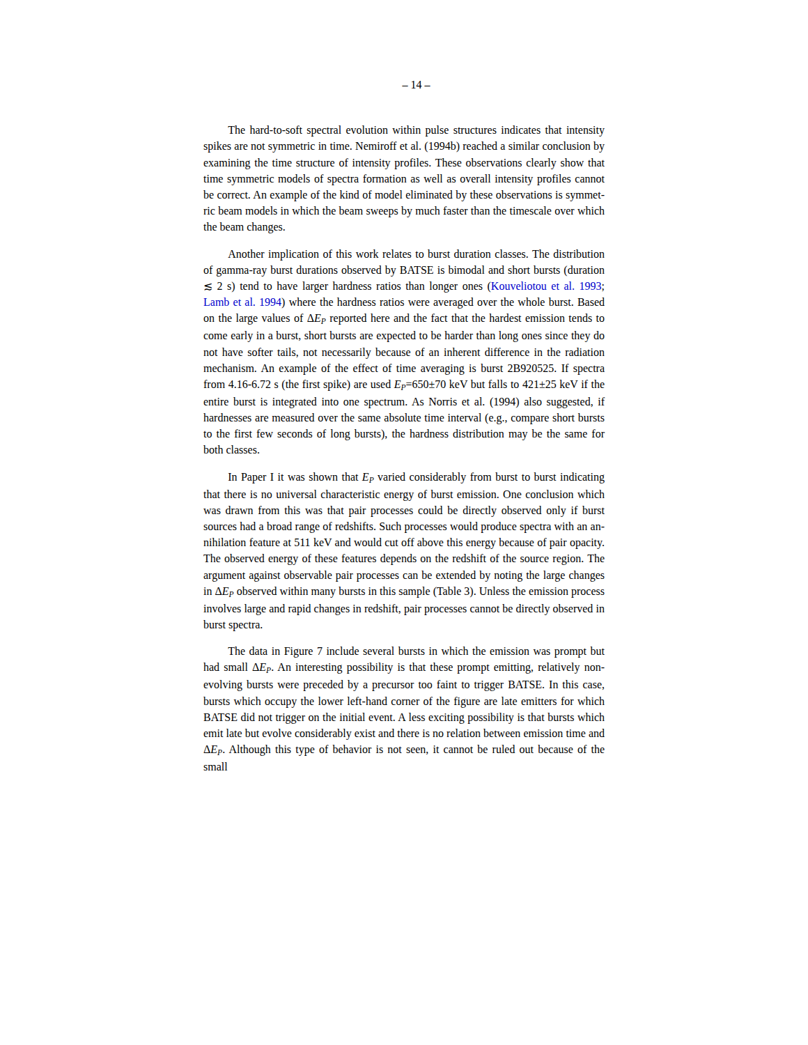– 14 –
The hard-to-soft spectral evolution within pulse structures indicates that intensity spikes are not symmetric in time. Nemiroff et al. (1994b) reached a similar conclusion by examining the time structure of intensity profiles. These observations clearly show that time symmetric models of spectra formation as well as overall intensity profiles cannot be correct. An example of the kind of model eliminated by these observations is symmetric beam models in which the beam sweeps by much faster than the timescale over which the beam changes.
Another implication of this work relates to burst duration classes. The distribution of gamma-ray burst durations observed by BATSE is bimodal and short bursts (duration ≲ 2 s) tend to have larger hardness ratios than longer ones (Kouveliotou et al. 1993; Lamb et al. 1994) where the hardness ratios were averaged over the whole burst. Based on the large values of ΔEP reported here and the fact that the hardest emission tends to come early in a burst, short bursts are expected to be harder than long ones since they do not have softer tails, not necessarily because of an inherent difference in the radiation mechanism. An example of the effect of time averaging is burst 2B920525. If spectra from 4.16-6.72 s (the first spike) are used EP=650±70 keV but falls to 421±25 keV if the entire burst is integrated into one spectrum. As Norris et al. (1994) also suggested, if hardnesses are measured over the same absolute time interval (e.g., compare short bursts to the first few seconds of long bursts), the hardness distribution may be the same for both classes.
In Paper I it was shown that EP varied considerably from burst to burst indicating that there is no universal characteristic energy of burst emission. One conclusion which was drawn from this was that pair processes could be directly observed only if burst sources had a broad range of redshifts. Such processes would produce spectra with an annihilation feature at 511 keV and would cut off above this energy because of pair opacity. The observed energy of these features depends on the redshift of the source region. The argument against observable pair processes can be extended by noting the large changes in ΔEP observed within many bursts in this sample (Table 3). Unless the emission process involves large and rapid changes in redshift, pair processes cannot be directly observed in burst spectra.
The data in Figure 7 include several bursts in which the emission was prompt but had small ΔEP. An interesting possibility is that these prompt emitting, relatively non-evolving bursts were preceded by a precursor too faint to trigger BATSE. In this case, bursts which occupy the lower left-hand corner of the figure are late emitters for which BATSE did not trigger on the initial event. A less exciting possibility is that bursts which emit late but evolve considerably exist and there is no relation between emission time and ΔEP. Although this type of behavior is not seen, it cannot be ruled out because of the small